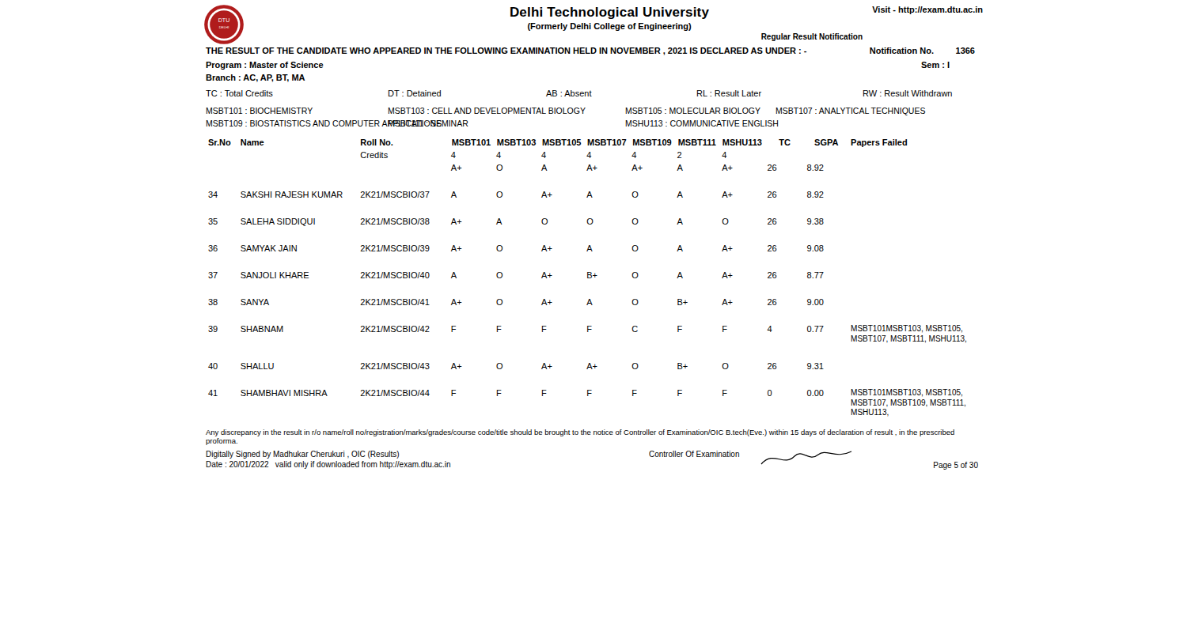DTU DELHI
Visit - http://exam.dtu.ac.in
Delhi Technological University
(Formerly Delhi College of Engineering)
Regular Result Notification
THE RESULT OF THE CANDIDATE WHO APPEARED IN THE FOLLOWING EXAMINATION HELD IN NOVEMBER , 2021 IS DECLARED AS UNDER : - Notification No. 1366
Program : Master of Science Sem : I
Branch : AC, AP, BT, MA
TC : Total Credits DT : Detained AB : Absent RL : Result Later RW : Result Withdrawn
MSBT101 : BIOCHEMISTRY MSBT103 : CELL AND DEVELOPMENTAL BIOLOGY MSBT105 : MOLECULAR BIOLOGY MSBT107 : ANALYTICAL TECHNIQUES MSBT109 : BIOSTATISTICS AND COMPUTER APPLICATIONS MSBT111 : SEMINAR MSHU113 : COMMUNICATIVE ENGLISH
| Sr.No | Name | Roll No. | MSBT101 | MSBT103 | MSBT105 | MSBT107 | MSBT109 | MSBT111 | MSHU113 | TC | SGPA | Papers Failed |
| --- | --- | --- | --- | --- | --- | --- | --- | --- | --- | --- | --- | --- |
| | | Credits | 4 | 4 | 4 | 4 | 4 | 2 | 4 | | | |
| | | | A+ | O | A | A+ | A+ | A | A+ | 26 | 8.92 | |
| 34 | SAKSHI RAJESH KUMAR | 2K21/MSCBIO/37 | A | O | A+ | A | O | A | A+ | 26 | 8.92 | |
| 35 | SALEHA SIDDIQUI | 2K21/MSCBIO/38 | A+ | A | O | O | O | A | O | 26 | 9.38 | |
| 36 | SAMYAK JAIN | 2K21/MSCBIO/39 | A+ | O | A+ | A | O | A | A+ | 26 | 9.08 | |
| 37 | SANJOLI KHARE | 2K21/MSCBIO/40 | A | O | A+ | B+ | O | A | A+ | 26 | 8.77 | |
| 38 | SANYA | 2K21/MSCBIO/41 | A+ | O | A+ | A | O | B+ | A+ | 26 | 9.00 | |
| 39 | SHABNAM | 2K21/MSCBIO/42 | F | F | F | F | C | F | F | 4 | 0.77 | MSBT101MSBT103, MSBT105, MSBT107, MSBT111, MSHU113, |
| 40 | SHALLU | 2K21/MSCBIO/43 | A+ | O | A+ | A+ | O | B+ | O | 26 | 9.31 | |
| 41 | SHAMBHAVI MISHRA | 2K21/MSCBIO/44 | F | F | F | F | F | F | F | 0 | 0.00 | MSBT101MSBT103, MSBT105, MSBT107, MSBT109, MSBT111, MSHU113, |
Any discrepancy in the result in r/o name/roll no/registration/marks/grades/course code/title should be brought to the notice of Controller of Examination/OIC B.tech(Eve.) within 15 days of declaration of result , in the prescribed proforma.
Digitally Signed by Madhukar Cherukuri , OIC (Results)
Date : 20/01/2022 valid only if downloaded from http://exam.dtu.ac.in
Controller Of Examination
Page 5 of 30